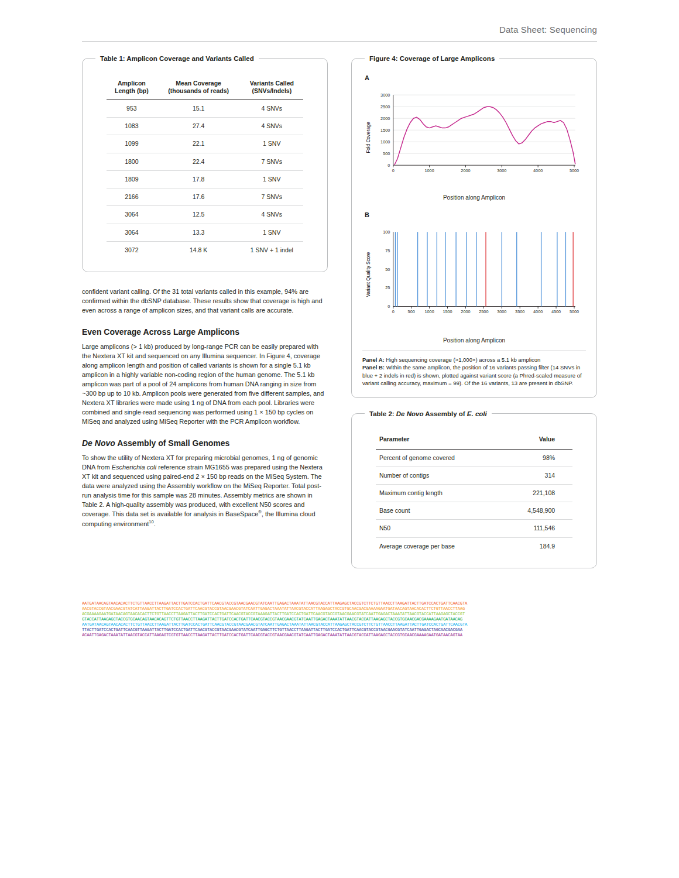Data Sheet: Sequencing
Table 1: Amplicon Coverage and Variants Called
| Amplicon Length (bp) | Mean Coverage (thousands of reads) | Variants Called (SNVs/Indels) |
| --- | --- | --- |
| 953 | 15.1 | 4 SNVs |
| 1083 | 27.4 | 4 SNVs |
| 1099 | 22.1 | 1 SNV |
| 1800 | 22.4 | 7 SNVs |
| 1809 | 17.8 | 1 SNV |
| 2166 | 17.6 | 7 SNVs |
| 3064 | 12.5 | 4 SNVs |
| 3064 | 13.3 | 1 SNV |
| 3072 | 14.8 K | 1 SNV + 1 indel |
confident variant calling. Of the 31 total variants called in this example, 94% are confirmed within the dbSNP database. These results show that coverage is high and even across a range of amplicon sizes, and that variant calls are accurate.
Even Coverage Across Large Amplicons
Large amplicons (> 1 kb) produced by long-range PCR can be easily prepared with the Nextera XT kit and sequenced on any Illumina sequencer. In Figure 4, coverage along amplicon length and position of called variants is shown for a single 5.1 kb amplicon in a highly variable non-coding region of the human genome. The 5.1 kb amplicon was part of a pool of 24 amplicons from human DNA ranging in size from ~300 bp up to 10 kb. Amplicon pools were generated from five different samples, and Nextera XT libraries were made using 1 ng of DNA from each pool. Libraries were combined and single-read sequencing was performed using 1 × 150 bp cycles on MiSeq and analyzed using MiSeq Reporter with the PCR Amplicon workflow.
De Novo Assembly of Small Genomes
To show the utility of Nextera XT for preparing microbial genomes, 1 ng of genomic DNA from Escherichia coli reference strain MG1655 was prepared using the Nextera XT kit and sequenced using paired-end 2 × 150 bp reads on the MiSeq System. The data were analyzed using the Assembly workflow on the MiSeq Reporter. Total post-run analysis time for this sample was 28 minutes. Assembly metrics are shown in Table 2. A high-quality assembly was produced, with excellent N50 scores and coverage. This data set is available for analysis in BaseSpace®, the Illumina cloud computing environment10.
Figure 4: Coverage of Large Amplicons
A
Fold Coverage 3000 2500 2000 1500 1000 500 0 0 1000 2000 3000 4000 5000
Position along Amplicon
B
Variant Quality Score 100 75 50 25 0 0 500 1000 1500 2000 2500 3000 3500 4000 4500 5000
Position along Amplicon
Panel A: High sequencing coverage (>1,000×) across a 5.1 kb amplicon
Panel B: Within the same amplicon, the position of 16 variants passing filter (14 SNVs in blue + 2 indels in red) is shown, plotted against variant score (a Phred-scaled measure of variant calling accuracy, maximum = 99). Of the 16 variants, 13 are present in dbSNP.
Table 2: De Novo Assembly of E. coli
| Parameter | Value |
| --- | --- |
| Percent of genome covered | 98% |
| Number of contigs | 314 |
| Maximum contig length | 221,108 |
| Base count | 4,548,900 |
| N50 | 111,546 |
| Average coverage per base | 184.9 |
AATGATAACAGTAACACACTTCTGTTAACCTTAAGATTACTTGATCCACTGATTCAACGTACCGTAACGAACGTATCAATTGAGACTAAATATTAACGTACCATTAAGAGCTACCGTCTTCTGTTAACCTTAAGATTACTTGATCCACTGATTCAACGTA
AACGTACCGTAACGAACGTATCATTAAGATTACTTGATCCACTGATTCAACGTACCGTAACGAACGTATCAATTGAGACTAAATATTAACGTACCATTAAGAGCTACCGTGCAACGACGAAAAGAATGATAACAGTAACACACTTCTGTTAACCTTAAG
ACGAAAAGAATGATAACAGTAACACACTTCTGTTAACCTTAAGATTACTTGATCCACTGATTCAACGTACCGTAAAGATTACTTGATCCACTGATTCAACGTACCGTAACGAACGTATCAATTGAGACTAAATATTAACGTACCATTAAGAGCTACCGT
GTACCATTAAGAGCTACCGTGCAACAGTAACACAGTTCTGTTAACCTTAAGATTACTTGATCCACTGATTCAACGTACCGTAACGAACGTATCAATTGAGACTAAATATTAACGTACCATTAAGAGCTACCGTGCAACGACGAAAAGAATGATAACAG
AATGATAACAGTAACACACTTCTGTTAACCTTAAGATTACTTGATCCACTGATTCAACGTACCGTAACGAACGTATCAATTGAGACTAAATATTAACGTACCATTAAGAGCTACCGTCTTCTGTTAACCTTAAGATTACTTGATCCACTGATTCAACGTA
TTACTTGATCCACTGATTCAACGTTAAGATTACTTGATCCACTGATTCAACGTACCGTAACGAACGTATCAATTGAGCTTCTGTTAACCTTAAGATTACTTGATCCACTGATTCAACGTACCGTAACGAACGTATCAATTGAGACTAGCAACGACGAA
ACAATTGAGACTAAATATTAACGTACCATTAAGAGTCGTGTTAACCTTAAGATTACTTGATCCACTGATTCAACGTACCGTAACGAACGTATCAATTGAGACTAAATATTAACGTACCATTAAGAGCTACCGTGCAACGAAAAGAATGATAACAGTAA